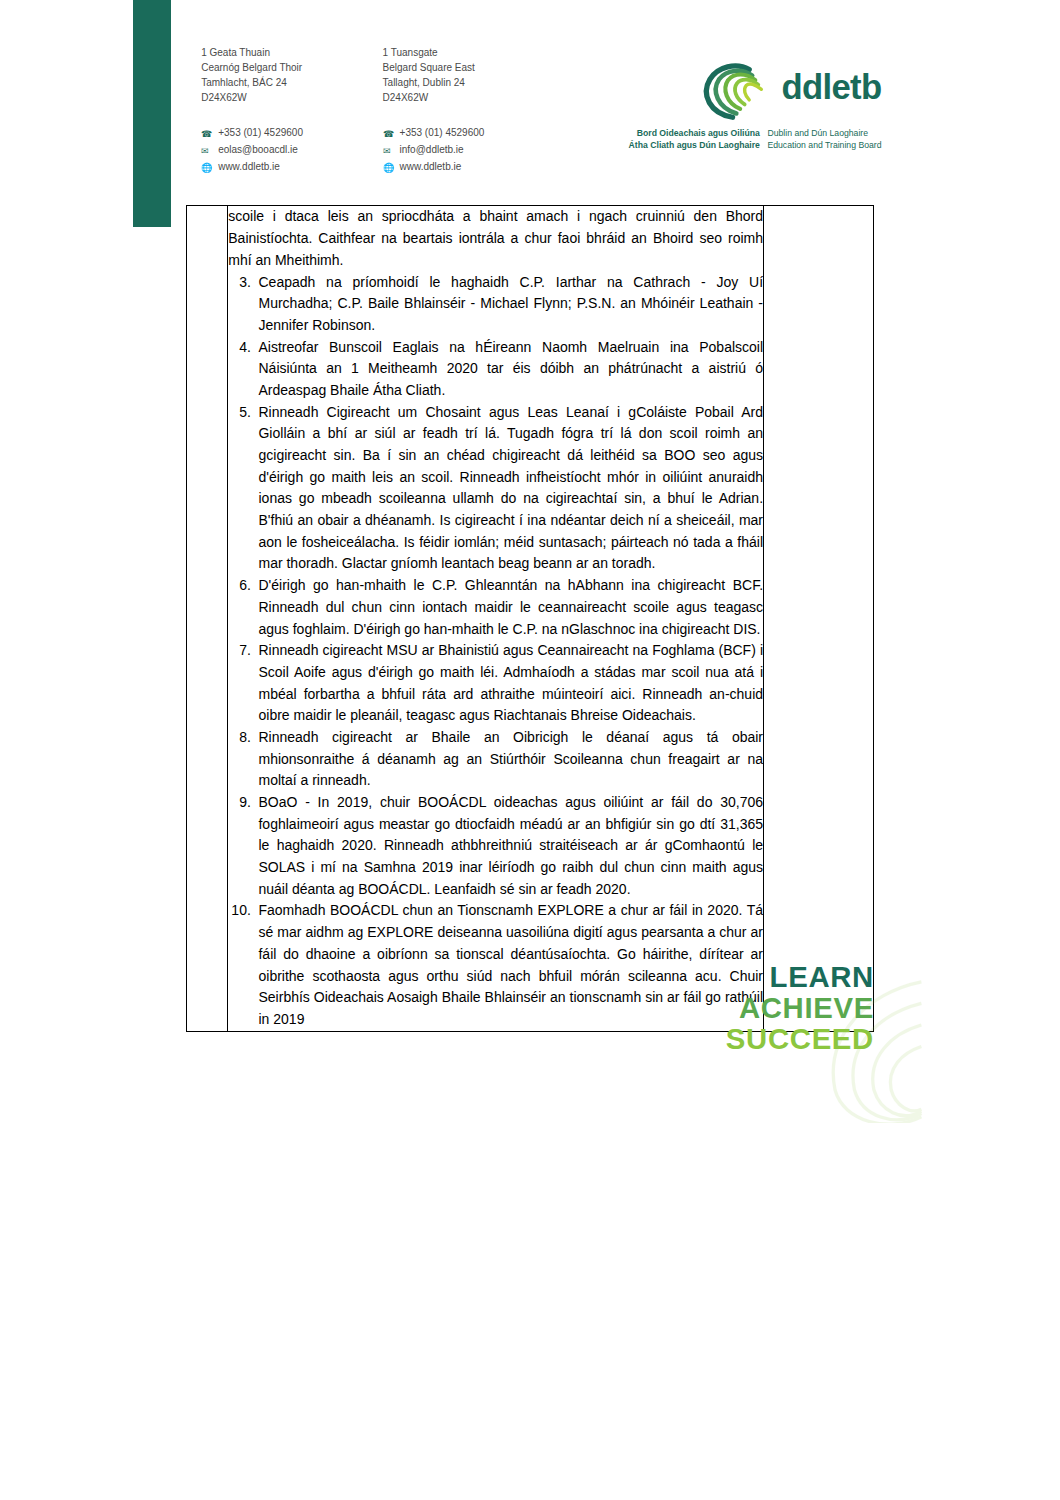1 Geata Thuain
Cearnóg Belgard Thoir
Tamhlacht, BÁC 24
D24X62W
1 Tuansgate
Belgard Square East
Tallaght, Dublin 24
D24X62W
☎ +353 (01) 4529600
☎ +353 (01) 4529600
✉ eolas@booacdl.ie
✉ info@ddletb.ie
🌐 www.ddletb.ie
🌐 www.ddletb.ie
ddletb
Bord Oideachais agus Oiliúna
Átha Cliath agus Dún Laoghaire
Dublin and Dún Laoghaire
Education and Training Board
| | scoile i dtaca leis an spriocdháta a bhaint amach i ngach cruinniú den Bhord Bainistíochta. Caithfear na beartais iontrála a chur faoi bhráid an Bhoird seo roimh mhí an Mheithimh. Ceapadh na príomhoidí le haghaidh C.P. Iarthar na Cathrach - Joy Uí Murchadha; C.P. Baile Bhlainséir - Michael Flynn; P.S.N. an Mhóinéir Leathain - Jennifer Robinson. Aistreofar Bunscoil Eaglais na hÉireann Naomh Maelruain ina Pobalscoil Náisiúnta an 1 Meitheamh 2020 tar éis dóibh an phátrúnacht a aistriú ó Ardeaspag Bhaile Átha Cliath. Rinneadh Cigireacht um Chosaint agus Leas Leanaí i gColáiste Pobail Ard Giolláin a bhí ar siúl ar feadh trí lá. Tugadh fógra trí lá don scoil roimh an gcigireacht sin. Ba í sin an chéad chigireacht dá leithéid sa BOO seo agus d'éirigh go maith leis an scoil. Rinneadh infheistíocht mhór in oiliúint anuraidh ionas go mbeadh scoileanna ullamh do na cigireachtaí sin, a bhuí le Adrian. B'fhiú an obair a dhéanamh. Is cigireacht í ina ndéantar deich ní a sheiceáil, mar aon le fosheiceálacha. Is féidir iomlán; méid suntasach; páirteach nó tada a fháil mar thoradh. Glactar gníomh leantach beag beann ar an toradh. D'éirigh go han-mhaith le C.P. Ghleanntán na hAbhann ina chigireacht BCF. Rinneadh dul chun cinn iontach maidir le ceannaireacht scoile agus teagasc agus foghlaim. D'éirigh go han-mhaith le C.P. na nGlaschnoc ina chigireacht DIS. Rinneadh cigireacht MSU ar Bhainistiú agus Ceannaireacht na Foghlama (BCF) i Scoil Aoife agus d'éirigh go maith léi. Admhaíodh a stádas mar scoil nua atá i mbéal forbartha a bhfuil ráta ard athraithe múinteoirí aici. Rinneadh an-chuid oibre maidir le pleanáil, teagasc agus Riachtanais Bhreise Oideachais. Rinneadh cigireacht ar Bhaile an Oibricigh le déanaí agus tá obair mhionsonraithe á déanamh ag an Stiúrthóir Scoileanna chun freagairt ar na moltaí a rinneadh. BOaO - In 2019, chuir BOOÁCDL oideachas agus oiliúint ar fáil do 30,706 foghlaimeoirí agus meastar go dtiocfaidh méadú ar an bhfigiúr sin go dtí 31,365 le haghaidh 2020. Rinneadh athbhreithniú straitéiseach ar ár gComhaontú le SOLAS i mí na Samhna 2019 inar léiríodh go raibh dul chun cinn maith agus nuáil déanta ag BOOÁCDL. Leanfaidh sé sin ar feadh 2020. Faomhadh BOOÁCDL chun an Tionscnamh EXPLORE a chur ar fáil in 2020. Tá sé mar aidhm ag EXPLORE deiseanna uasoiliúna digití agus pearsanta a chur ar fáil do dhaoine a oibríonn sa tionscal déantúsaíochta. Go háirithe, dírítear ar oibrithe scothaosta agus orthu siúd nach bhfuil mórán scileanna acu. Chuir Seirbhís Oideachais Aosaigh Bhaile Bhlainséir an tionscnamh sin ar fáil go rathúil in 2019 | |
LEARN
ACHIEVE
SUCCEED